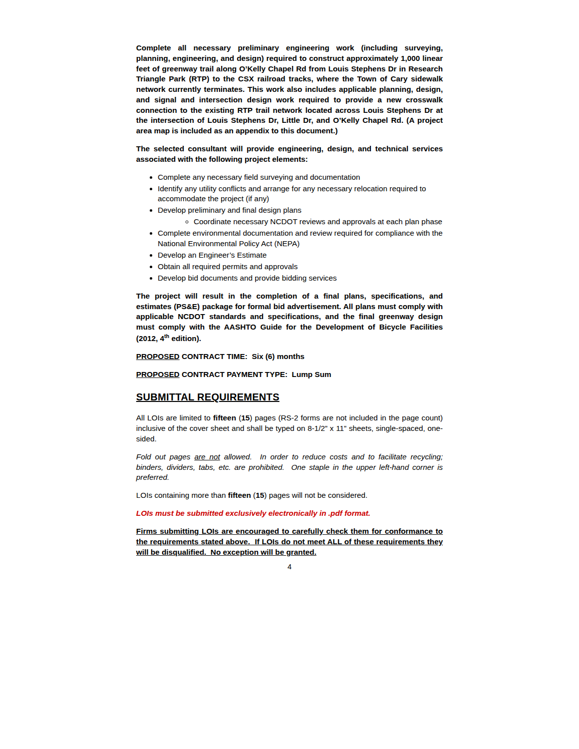Complete all necessary preliminary engineering work (including surveying, planning, engineering, and design) required to construct approximately 1,000 linear feet of greenway trail along O’Kelly Chapel Rd from Louis Stephens Dr in Research Triangle Park (RTP) to the CSX railroad tracks, where the Town of Cary sidewalk network currently terminates. This work also includes applicable planning, design, and signal and intersection design work required to provide a new crosswalk connection to the existing RTP trail network located across Louis Stephens Dr at the intersection of Louis Stephens Dr, Little Dr, and O’Kelly Chapel Rd. (A project area map is included as an appendix to this document.)
The selected consultant will provide engineering, design, and technical services associated with the following project elements:
Complete any necessary field surveying and documentation
Identify any utility conflicts and arrange for any necessary relocation required to accommodate the project (if any)
Develop preliminary and final design plans
Coordinate necessary NCDOT reviews and approvals at each plan phase
Complete environmental documentation and review required for compliance with the National Environmental Policy Act (NEPA)
Develop an Engineer’s Estimate
Obtain all required permits and approvals
Develop bid documents and provide bidding services
The project will result in the completion of a final plans, specifications, and estimates (PS&E) package for formal bid advertisement. All plans must comply with applicable NCDOT standards and specifications, and the final greenway design must comply with the AASHTO Guide for the Development of Bicycle Facilities (2012, 4th edition).
PROPOSED CONTRACT TIME: Six (6) months
PROPOSED CONTRACT PAYMENT TYPE: Lump Sum
SUBMITTAL REQUIREMENTS
All LOIs are limited to fifteen (15) pages (RS-2 forms are not included in the page count) inclusive of the cover sheet and shall be typed on 8-1/2” x 11” sheets, single-spaced, one-sided.
Fold out pages are not allowed. In order to reduce costs and to facilitate recycling; binders, dividers, tabs, etc. are prohibited. One staple in the upper left-hand corner is preferred.
LOIs containing more than fifteen (15) pages will not be considered.
LOIs must be submitted exclusively electronically in .pdf format.
Firms submitting LOIs are encouraged to carefully check them for conformance to the requirements stated above. If LOIs do not meet ALL of these requirements they will be disqualified. No exception will be granted.
4